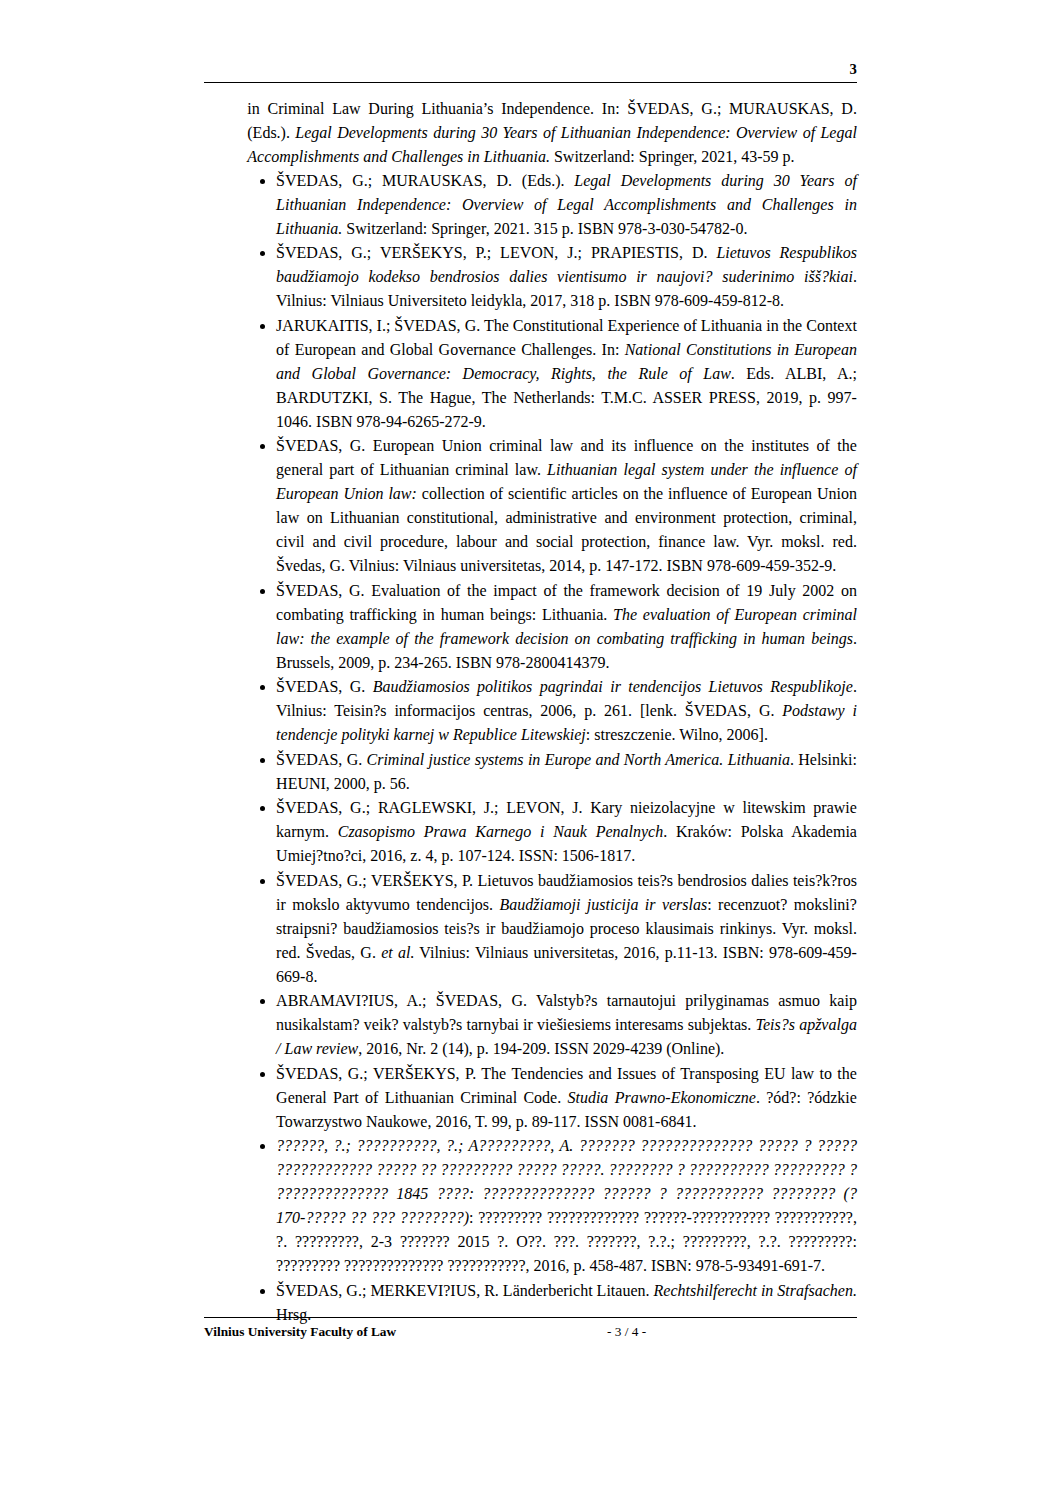3
in Criminal Law During Lithuania’s Independence. In: ŠVEDAS, G.; MURAUSKAS, D. (Eds.). Legal Developments during 30 Years of Lithuanian Independence: Overview of Legal Accomplishments and Challenges in Lithuania. Switzerland: Springer, 2021, 43-59 p.
ŠVEDAS, G.; MURAUSKAS, D. (Eds.). Legal Developments during 30 Years of Lithuanian Independence: Overview of Legal Accomplishments and Challenges in Lithuania. Switzerland: Springer, 2021. 315 p. ISBN 978-3-030-54782-0.
ŠVEDAS, G.; VERŠEKYS, P.; LEVON, J.; PRAPIESTIS, D. Lietuvos Respublikos baudžiamojo kodekso bendrosios dalies vientisumo ir naujovi? suderinimo išš?kiai. Vilnius: Vilniaus Universiteto leidykla, 2017, 318 p. ISBN 978-609-459-812-8.
JARUKAITIS, I.; ŠVEDAS, G. The Constitutional Experience of Lithuania in the Context of European and Global Governance Challenges. In: National Constitutions in European and Global Governance: Democracy, Rights, the Rule of Law. Eds. ALBI, A.; BARDUTZKI, S. The Hague, The Netherlands: T.M.C. ASSER PRESS, 2019, p. 997-1046. ISBN 978-94-6265-272-9.
ŠVEDAS, G. European Union criminal law and its influence on the institutes of the general part of Lithuanian criminal law. Lithuanian legal system under the influence of European Union law: collection of scientific articles on the influence of European Union law on Lithuanian constitutional, administrative and environment protection, criminal, civil and civil procedure, labour and social protection, finance law. Vyr. moksl. red. Švedas, G. Vilnius: Vilniaus universitetas, 2014, p. 147-172. ISBN 978-609-459-352-9.
ŠVEDAS, G. Evaluation of the impact of the framework decision of 19 July 2002 on combating trafficking in human beings: Lithuania. The evaluation of European criminal law: the example of the framework decision on combating trafficking in human beings. Brussels, 2009, p. 234-265. ISBN 978-2800414379.
ŠVEDAS, G. Baudžiamosios politikos pagrindai ir tendencijos Lietuvos Respublikoje. Vilnius: Teisin?s informacijos centras, 2006, p. 261. [lenk. ŠVEDAS, G. Podstawy i tendencje polityki karnej w Republice Litewskiej: streszczenie. Wilno, 2006].
ŠVEDAS, G. Criminal justice systems in Europe and North America. Lithuania. Helsinki: HEUNI, 2000, p. 56.
ŠVEDAS, G.; RAGLEWSKI, J.; LEVON, J. Kary nieizolacyjne w litewskim prawie karnym. Czasopismo Prawa Karnego i Nauk Penalnych. Kraków: Polska Akademia Umiej?tno?ci, 2016, z. 4, p. 107-124. ISSN: 1506-1817.
ŠVEDAS, G.; VERŠEKYS, P. Lietuvos baudžiamosios teis?s bendrosios dalies teis?k?ros ir mokslo aktyvumo tendencijos. Baudžiamoji justicija ir verslas: recenzuot? mokslini? straipsni? baudžiamosios teis?s ir baudžiamojo proceso klausimais rinkinys. Vyr. moksl. red. Švedas, G. et al. Vilnius: Vilniaus universitetas, 2016, p.11-13. ISBN: 978-609-459-669-8.
ABRAMAVI?IUS, A.; ŠVEDAS, G. Valstyb?s tarnautojui prilyginamas asmuo kaip nusikalstam? veik? valstyb?s tarnybai ir viešiesiems interesams subjektas. Teis?s apžvalga / Law review, 2016, Nr. 2 (14), p. 194-209. ISSN 2029-4239 (Online).
ŠVEDAS, G.; VERŠEKYS, P. The Tendencies and Issues of Transposing EU law to the General Part of Lithuanian Criminal Code. Studia Prawno-Ekonomiczne. ?ód?: ?ódzkie Towarzystwo Naukowe, 2016, T. 99, p. 89-117. ISSN 0081-6841.
??????, ?.; ??????????, ?.; A?????????, A. ??????? ?????????????? ????? ? ????? ???????????? ????? ?? ????????? ????? ?????. ???????? ? ?????????? ????????? ? ?????????????? 1845 ????: ?????????????? ?????? ? ??????????? ???????? (? 170-????? ?? ??? ????????): ????????? ????????????? ??????-??????????? ???????????, ?. ?????????, 2-3 ??????? 2015 ?. O??. ???. ???????, ?.?.; ?????????, ?.?. ?????????: ????????? ?????????????? ???????????, 2016, p. 458-487. ISBN: 978-5-93491-691-7.
ŠVEDAS, G.; MERKEVI?IUS, R. Länderbericht Litauen. Rechtshilferecht in Strafsachen. Hrsg.
Vilnius University Faculty of Law - 3 / 4 -